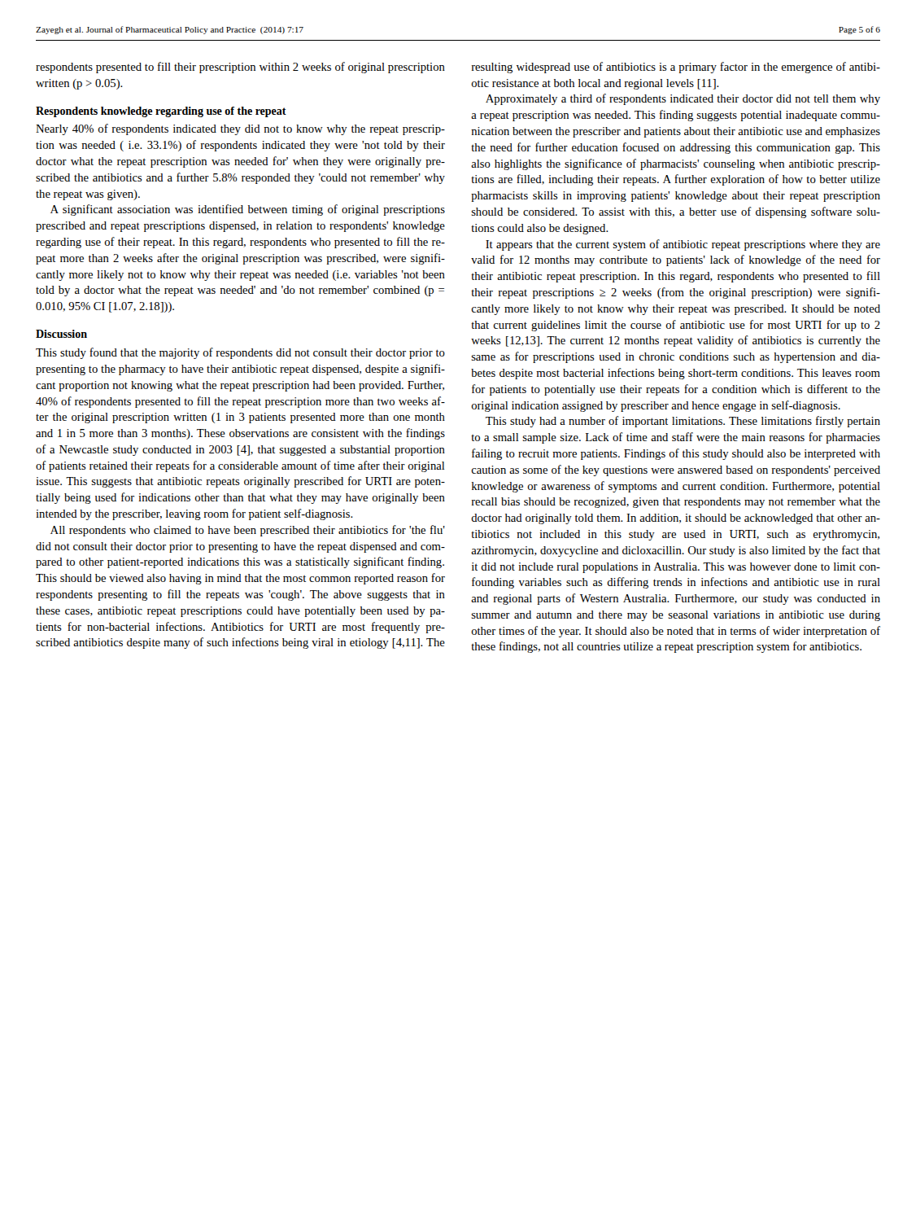Zayegh et al. Journal of Pharmaceutical Policy and Practice (2014) 7:17 Page 5 of 6
respondents presented to fill their prescription within 2 weeks of original prescription written (p > 0.05).
Respondents knowledge regarding use of the repeat
Nearly 40% of respondents indicated they did not to know why the repeat prescription was needed ( i.e. 33.1%) of respondents indicated they were 'not told by their doctor what the repeat prescription was needed for' when they were originally prescribed the antibiotics and a further 5.8% responded they 'could not remember' why the repeat was given).
A significant association was identified between timing of original prescriptions prescribed and repeat prescriptions dispensed, in relation to respondents' knowledge regarding use of their repeat. In this regard, respondents who presented to fill the repeat more than 2 weeks after the original prescription was prescribed, were significantly more likely not to know why their repeat was needed (i.e. variables 'not been told by a doctor what the repeat was needed' and 'do not remember' combined (p = 0.010, 95% CI [1.07, 2.18])).
Discussion
This study found that the majority of respondents did not consult their doctor prior to presenting to the pharmacy to have their antibiotic repeat dispensed, despite a significant proportion not knowing what the repeat prescription had been provided. Further, 40% of respondents presented to fill the repeat prescription more than two weeks after the original prescription written (1 in 3 patients presented more than one month and 1 in 5 more than 3 months). These observations are consistent with the findings of a Newcastle study conducted in 2003 [4], that suggested a substantial proportion of patients retained their repeats for a considerable amount of time after their original issue. This suggests that antibiotic repeats originally prescribed for URTI are potentially being used for indications other than that what they may have originally been intended by the prescriber, leaving room for patient self-diagnosis.
All respondents who claimed to have been prescribed their antibiotics for 'the flu' did not consult their doctor prior to presenting to have the repeat dispensed and compared to other patient-reported indications this was a statistically significant finding. This should be viewed also having in mind that the most common reported reason for respondents presenting to fill the repeats was 'cough'. The above suggests that in these cases, antibiotic repeat prescriptions could have potentially been used by patients for non-bacterial infections. Antibiotics for URTI are most frequently prescribed antibiotics despite many of such infections being viral in etiology [4,11]. The resulting widespread use of antibiotics is a primary factor in the emergence of antibiotic resistance at both local and regional levels [11].
Approximately a third of respondents indicated their doctor did not tell them why a repeat prescription was needed. This finding suggests potential inadequate communication between the prescriber and patients about their antibiotic use and emphasizes the need for further education focused on addressing this communication gap. This also highlights the significance of pharmacists' counseling when antibiotic prescriptions are filled, including their repeats. A further exploration of how to better utilize pharmacists skills in improving patients' knowledge about their repeat prescription should be considered. To assist with this, a better use of dispensing software solutions could also be designed.
It appears that the current system of antibiotic repeat prescriptions where they are valid for 12 months may contribute to patients' lack of knowledge of the need for their antibiotic repeat prescription. In this regard, respondents who presented to fill their repeat prescriptions ≥ 2 weeks (from the original prescription) were significantly more likely to not know why their repeat was prescribed. It should be noted that current guidelines limit the course of antibiotic use for most URTI for up to 2 weeks [12,13]. The current 12 months repeat validity of antibiotics is currently the same as for prescriptions used in chronic conditions such as hypertension and diabetes despite most bacterial infections being short-term conditions. This leaves room for patients to potentially use their repeats for a condition which is different to the original indication assigned by prescriber and hence engage in self-diagnosis.
This study had a number of important limitations. These limitations firstly pertain to a small sample size. Lack of time and staff were the main reasons for pharmacies failing to recruit more patients. Findings of this study should also be interpreted with caution as some of the key questions were answered based on respondents' perceived knowledge or awareness of symptoms and current condition. Furthermore, potential recall bias should be recognized, given that respondents may not remember what the doctor had originally told them. In addition, it should be acknowledged that other antibiotics not included in this study are used in URTI, such as erythromycin, azithromycin, doxycycline and dicloxacillin. Our study is also limited by the fact that it did not include rural populations in Australia. This was however done to limit confounding variables such as differing trends in infections and antibiotic use in rural and regional parts of Western Australia. Furthermore, our study was conducted in summer and autumn and there may be seasonal variations in antibiotic use during other times of the year. It should also be noted that in terms of wider interpretation of these findings, not all countries utilize a repeat prescription system for antibiotics.